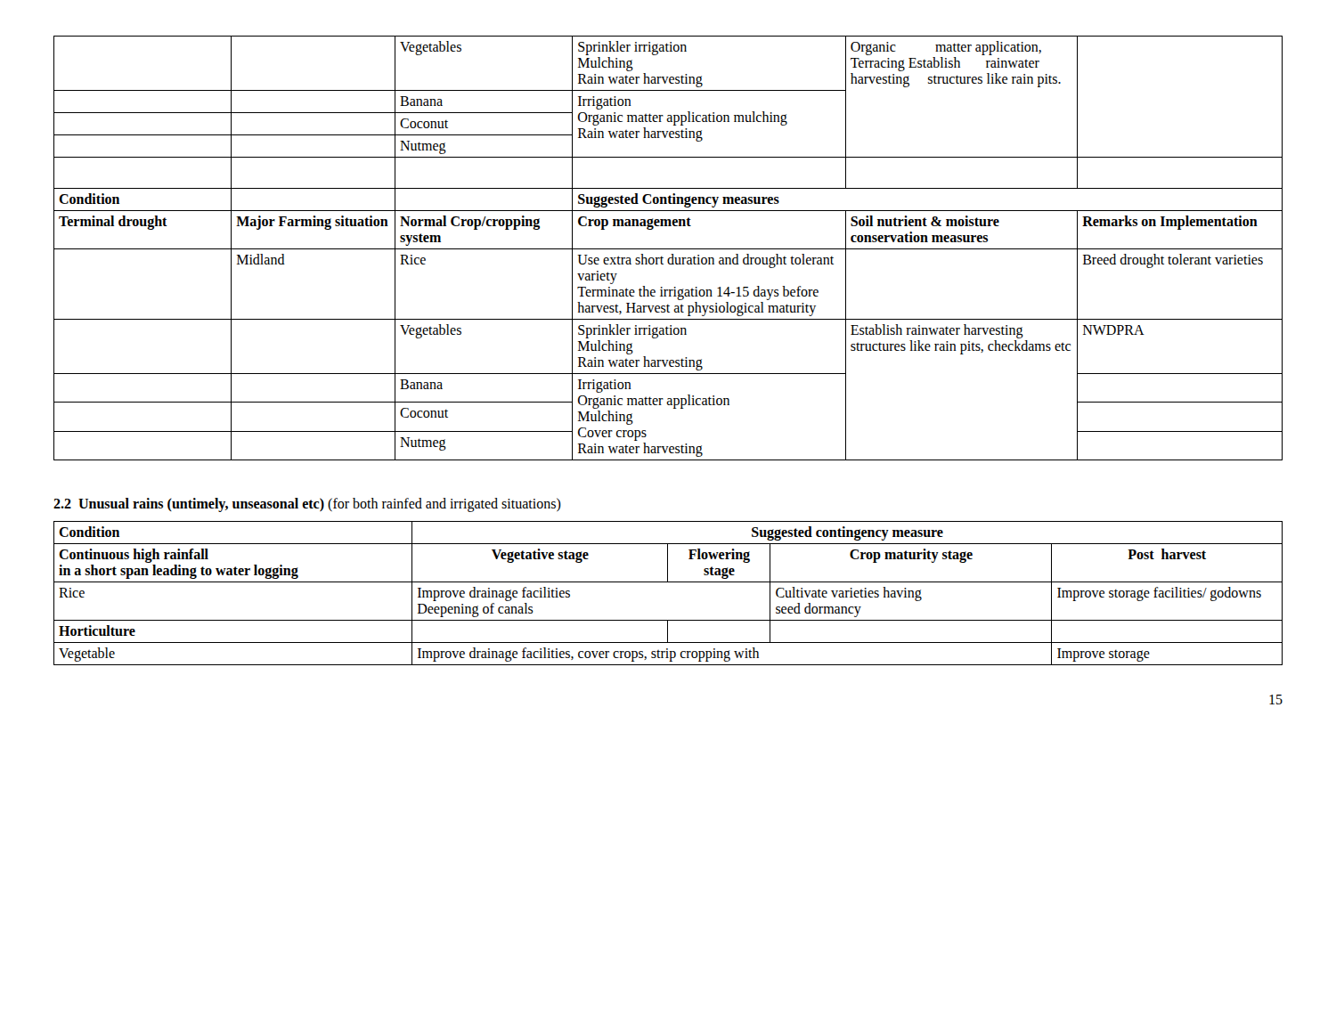| | | Vegetables | Sprinkler irrigation Mulching Rain water harvesting | Organic matter application, Terracing Establish rainwater harvesting structures like rain pits. | |
| | | Banana | Irrigation Organic matter application mulching Rain water harvesting |
| | | Coconut |
| | | Nutmeg |
| Condition | | | Suggested Contingency measures |
| Terminal drought | Major Farming situation | Normal Crop/cropping system | Crop management | Soil nutrient & moisture conservation measures | Remarks on Implementation |
| | Midland | Rice | Use extra short duration and drought tolerant variety Terminate the irrigation 14-15 days before harvest, Harvest at physiological maturity | | Breed drought tolerant varieties |
| | | Vegetables | Sprinkler irrigation Mulching Rain water harvesting | Establish rainwater harvesting structures like rain pits, checkdams etc | NWDPRA |
| | | Banana | Irrigation Organic matter application Mulching Cover crops Rain water harvesting | |
| | | Coconut | |
| | | Nutmeg | |
2.2 Unusual rains (untimely, unseasonal etc) (for both rainfed and irrigated situations)
| Condition | Suggested contingency measure |
| Continuous high rainfall in a short span leading to water logging | Vegetative stage | Flowering stage | Crop maturity stage | Post harvest |
| Rice | Improve drainage facilities Deepening of canals | Cultivate varieties having seed dormancy | Improve storage facilities/ godowns |
| Horticulture | | | | |
| Vegetable | Improve drainage facilities, cover crops, strip cropping with | Improve storage |
15